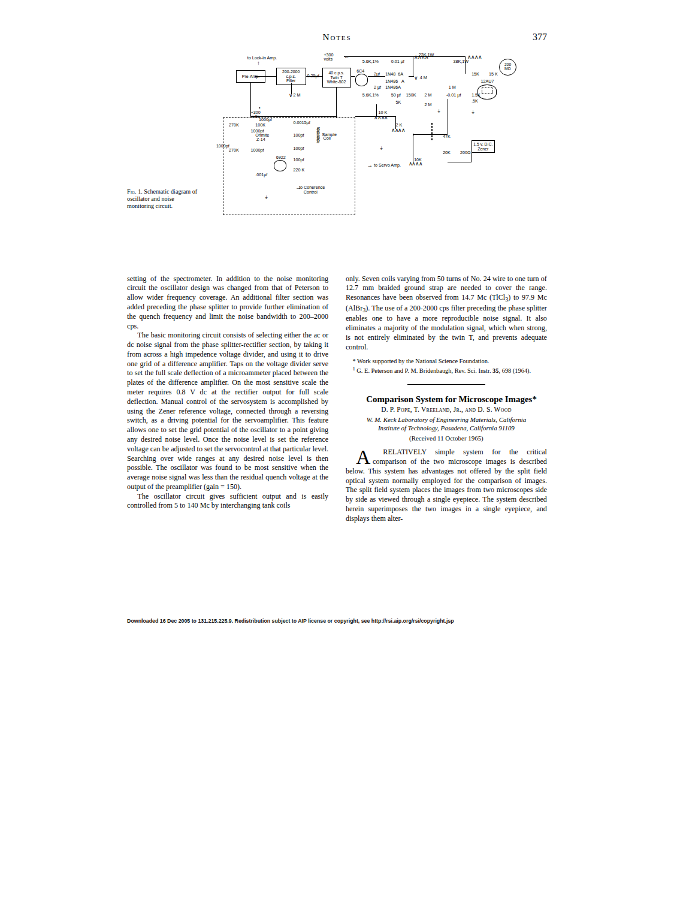Notes 377
Fig. 1. Schematic diagram of oscillator and noise monitoring circuit.
+300 volts ← to Lock-in Amp. → ∧∧∧∧ 22K,1W ∧∧∧∧ 5.6K,1% 0.01 µf 38K,1W 200
MΩ
Pre-Amp.
200-2000
c.p.s.
Filter
0.25µf
40 c.p.s.
Twin T
White-502
6C4
2µf 1N48 6A 1N486 A 4 M ∨ 15K 15 K 12AU7
2 µf 1N486A 1 M 2 M ∨ 5.6K,1% 50 µf 150K 2 M -0.01 µf 1.5K .5K 5K 2 M • +300 volts
1000pf 270K 100K 0.0015µf 1000pf Ohmite Z-14 100pf Sample Coil ∯
∯
∯
∯ 1000pf 270K 1000pf 100pf 6922
100pf 220 K .001µf to Coherence Control → ∧∧∧∧ 10 K ∧∧∧∧ 2 K
47K 20K 200Ω 10K ∧∧∧∧
1.5 v. D.C.
Zener
to Servo Amp. → ⏚ ⏚ ⏚ ⏚
setting of the spectrometer. In addition to the noise monitoring circuit the oscillator design was changed from that of Peterson to allow wider frequency coverage. An additional filter section was added preceding the phase splitter to provide further elimination of the quench frequency and limit the noise bandwidth to 200–2000 cps.
The basic monitoring circuit consists of selecting either the ac or dc noise signal from the phase splitter-rectifier section, by taking it from across a high impedence voltage divider, and using it to drive one grid of a difference amplifier. Taps on the voltage divider serve to set the full scale deflection of a microammeter placed between the plates of the difference amplifier. On the most sensitive scale the meter requires 0.8 V dc at the rectifier output for full scale deflection. Manual control of the servosystem is accomplished by using the Zener reference voltage, connected through a reversing switch, as a driving potential for the servoamplifier. This feature allows one to set the grid potential of the oscillator to a point giving any desired noise level. Once the noise level is set the reference voltage can be adjusted to set the servocontrol at that particular level. Searching over wide ranges at any desired noise level is then possible. The oscillator was found to be most sensitive when the average noise signal was less than the residual quench voltage at the output of the preamplifier (gain = 150).
The oscillator circuit gives sufficient output and is easily controlled from 5 to 140 Mc by interchanging tank coils
only. Seven coils varying from 50 turns of No. 24 wire to one turn of 12.7 mm braided ground strap are needed to cover the range. Resonances have been observed from 14.7 Mc (TlCl3) to 97.9 Mc (AlBr3). The use of a 200-2000 cps filter preceding the phase splitter enables one to have a more reproducible noise signal. It also eliminates a majority of the modulation signal, which when strong, is not entirely eliminated by the twin T, and prevents adequate control.
* Work supported by the National Science Foundation.
1 G. E. Peterson and P. M. Bridenbaugh, Rev. Sci. Instr. 35, 698 (1964).
Comparison System for Microscope Images*
D. P. Pope, T. Vreeland, Jr., and D. S. Wood
W. M. Keck Laboratory of Engineering Materials, California
Institute of Technology, Pasadena, California 91109
(Received 11 October 1965)
A RELATIVELY simple system for the critical comparison of the two microscope images is described below. This system has advantages not offered by the split field optical system normally employed for the comparison of images. The split field system places the images from two microscopes side by side as viewed through a single eyepiece. The system described herein superimposes the two images in a single eyepiece, and displays them alter-
Downloaded 16 Dec 2005 to 131.215.225.9. Redistribution subject to AIP license or copyright, see http://rsi.aip.org/rsi/copyright.jsp